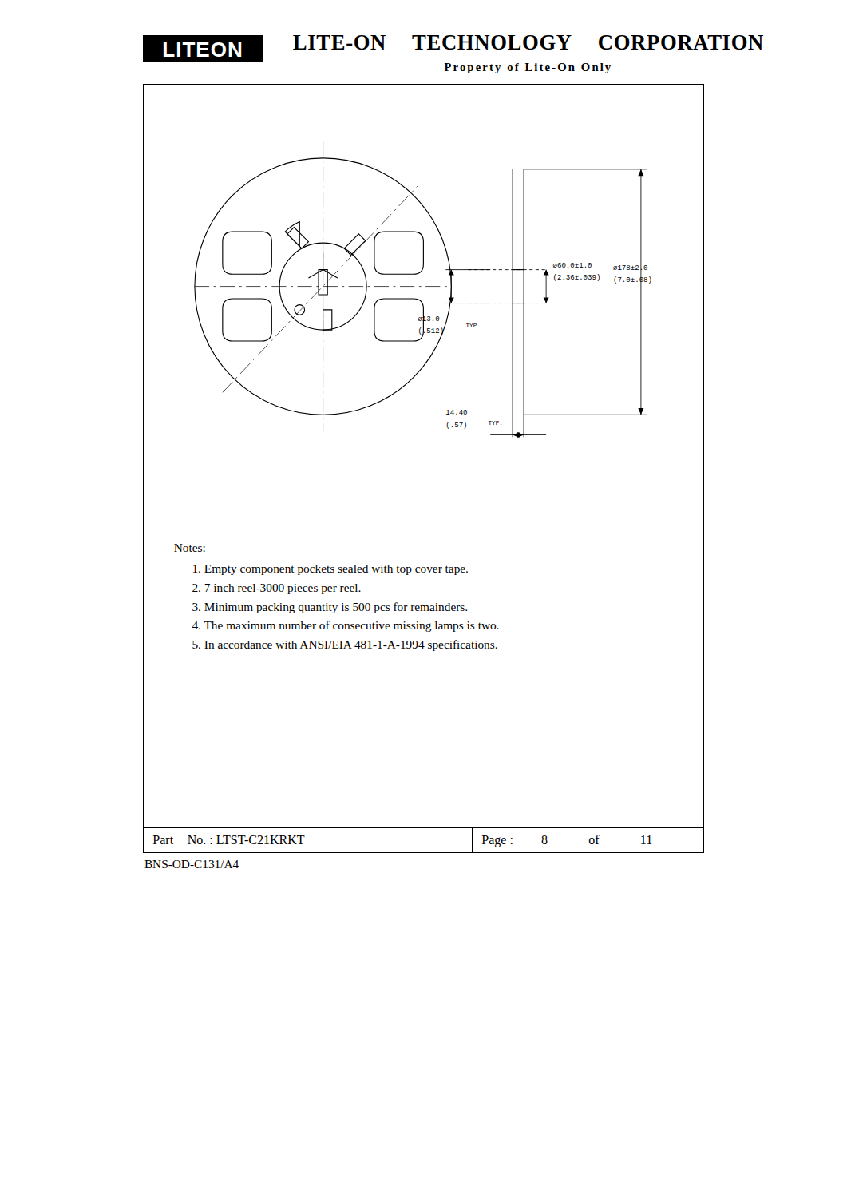LITEON
LITE-ON TECHNOLOGY CORPORATION
Property of Lite-On Only
⌀60.0±1.0 (2.36±.039) ⌀178±2.0 (7.0±.08) ⌀13.0 (.512) TYP. 14.40 (.57) TYP.
Notes:
1. Empty component pockets sealed with top cover tape.
2. 7 inch reel-3000 pieces per reel.
3. Minimum packing quantity is 500 pcs for remainders.
4. The maximum number of consecutive missing lamps is two.
5. In accordance with ANSI/EIA 481-1-A-1994 specifications.
Part No. : LTST-C21KRKT
Page : 8 of 11
BNS-OD-C131/A4